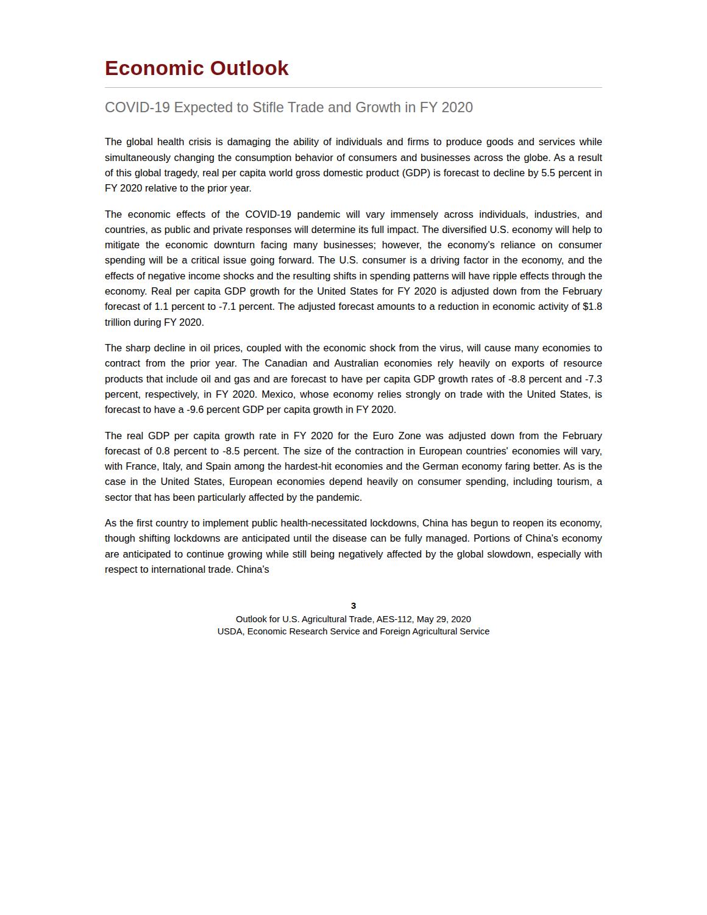Economic Outlook
COVID-19 Expected to Stifle Trade and Growth in FY 2020
The global health crisis is damaging the ability of individuals and firms to produce goods and services while simultaneously changing the consumption behavior of consumers and businesses across the globe. As a result of this global tragedy, real per capita world gross domestic product (GDP) is forecast to decline by 5.5 percent in FY 2020 relative to the prior year.
The economic effects of the COVID-19 pandemic will vary immensely across individuals, industries, and countries, as public and private responses will determine its full impact. The diversified U.S. economy will help to mitigate the economic downturn facing many businesses; however, the economy's reliance on consumer spending will be a critical issue going forward. The U.S. consumer is a driving factor in the economy, and the effects of negative income shocks and the resulting shifts in spending patterns will have ripple effects through the economy. Real per capita GDP growth for the United States for FY 2020 is adjusted down from the February forecast of 1.1 percent to -7.1 percent. The adjusted forecast amounts to a reduction in economic activity of $1.8 trillion during FY 2020.
The sharp decline in oil prices, coupled with the economic shock from the virus, will cause many economies to contract from the prior year. The Canadian and Australian economies rely heavily on exports of resource products that include oil and gas and are forecast to have per capita GDP growth rates of -8.8 percent and -7.3 percent, respectively, in FY 2020. Mexico, whose economy relies strongly on trade with the United States, is forecast to have a -9.6 percent GDP per capita growth in FY 2020.
The real GDP per capita growth rate in FY 2020 for the Euro Zone was adjusted down from the February forecast of 0.8 percent to -8.5 percent. The size of the contraction in European countries' economies will vary, with France, Italy, and Spain among the hardest-hit economies and the German economy faring better. As is the case in the United States, European economies depend heavily on consumer spending, including tourism, a sector that has been particularly affected by the pandemic.
As the first country to implement public health-necessitated lockdowns, China has begun to reopen its economy, though shifting lockdowns are anticipated until the disease can be fully managed. Portions of China's economy are anticipated to continue growing while still being negatively affected by the global slowdown, especially with respect to international trade. China's
3
Outlook for U.S. Agricultural Trade, AES-112, May 29, 2020
USDA, Economic Research Service and Foreign Agricultural Service